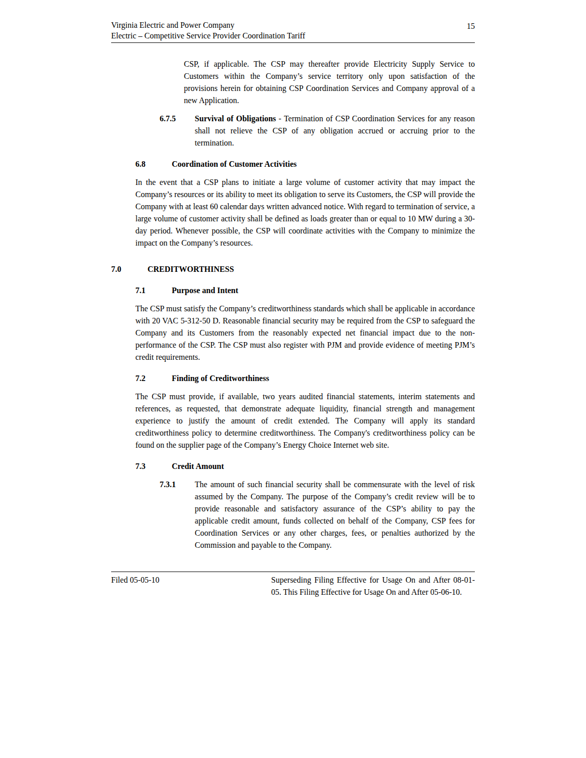Virginia Electric and Power Company
Electric – Competitive Service Provider Coordination Tariff
15
CSP, if applicable. The CSP may thereafter provide Electricity Supply Service to Customers within the Company’s service territory only upon satisfaction of the provisions herein for obtaining CSP Coordination Services and Company approval of a new Application.
6.7.5
Survival of Obligations - Termination of CSP Coordination Services for any reason shall not relieve the CSP of any obligation accrued or accruing prior to the termination.
6.8 Coordination of Customer Activities
In the event that a CSP plans to initiate a large volume of customer activity that may impact the Company’s resources or its ability to meet its obligation to serve its Customers, the CSP will provide the Company with at least 60 calendar days written advanced notice. With regard to termination of service, a large volume of customer activity shall be defined as loads greater than or equal to 10 MW during a 30-day period. Whenever possible, the CSP will coordinate activities with the Company to minimize the impact on the Company’s resources.
7.0 CREDITWORTHINESS
7.1 Purpose and Intent
The CSP must satisfy the Company’s creditworthiness standards which shall be applicable in accordance with 20 VAC 5-312-50 D. Reasonable financial security may be required from the CSP to safeguard the Company and its Customers from the reasonably expected net financial impact due to the non-performance of the CSP. The CSP must also register with PJM and provide evidence of meeting PJM’s credit requirements.
7.2 Finding of Creditworthiness
The CSP must provide, if available, two years audited financial statements, interim statements and references, as requested, that demonstrate adequate liquidity, financial strength and management experience to justify the amount of credit extended. The Company will apply its standard creditworthiness policy to determine creditworthiness. The Company's creditworthiness policy can be found on the supplier page of the Company’s Energy Choice Internet web site.
7.3 Credit Amount
7.3.1
The amount of such financial security shall be commensurate with the level of risk assumed by the Company. The purpose of the Company’s credit review will be to provide reasonable and satisfactory assurance of the CSP’s ability to pay the applicable credit amount, funds collected on behalf of the Company, CSP fees for Coordination Services or any other charges, fees, or penalties authorized by the Commission and payable to the Company.
Filed 05-05-10
Superseding Filing Effective for Usage On and After 08-01-05. This Filing Effective for Usage On and After 05-06-10.